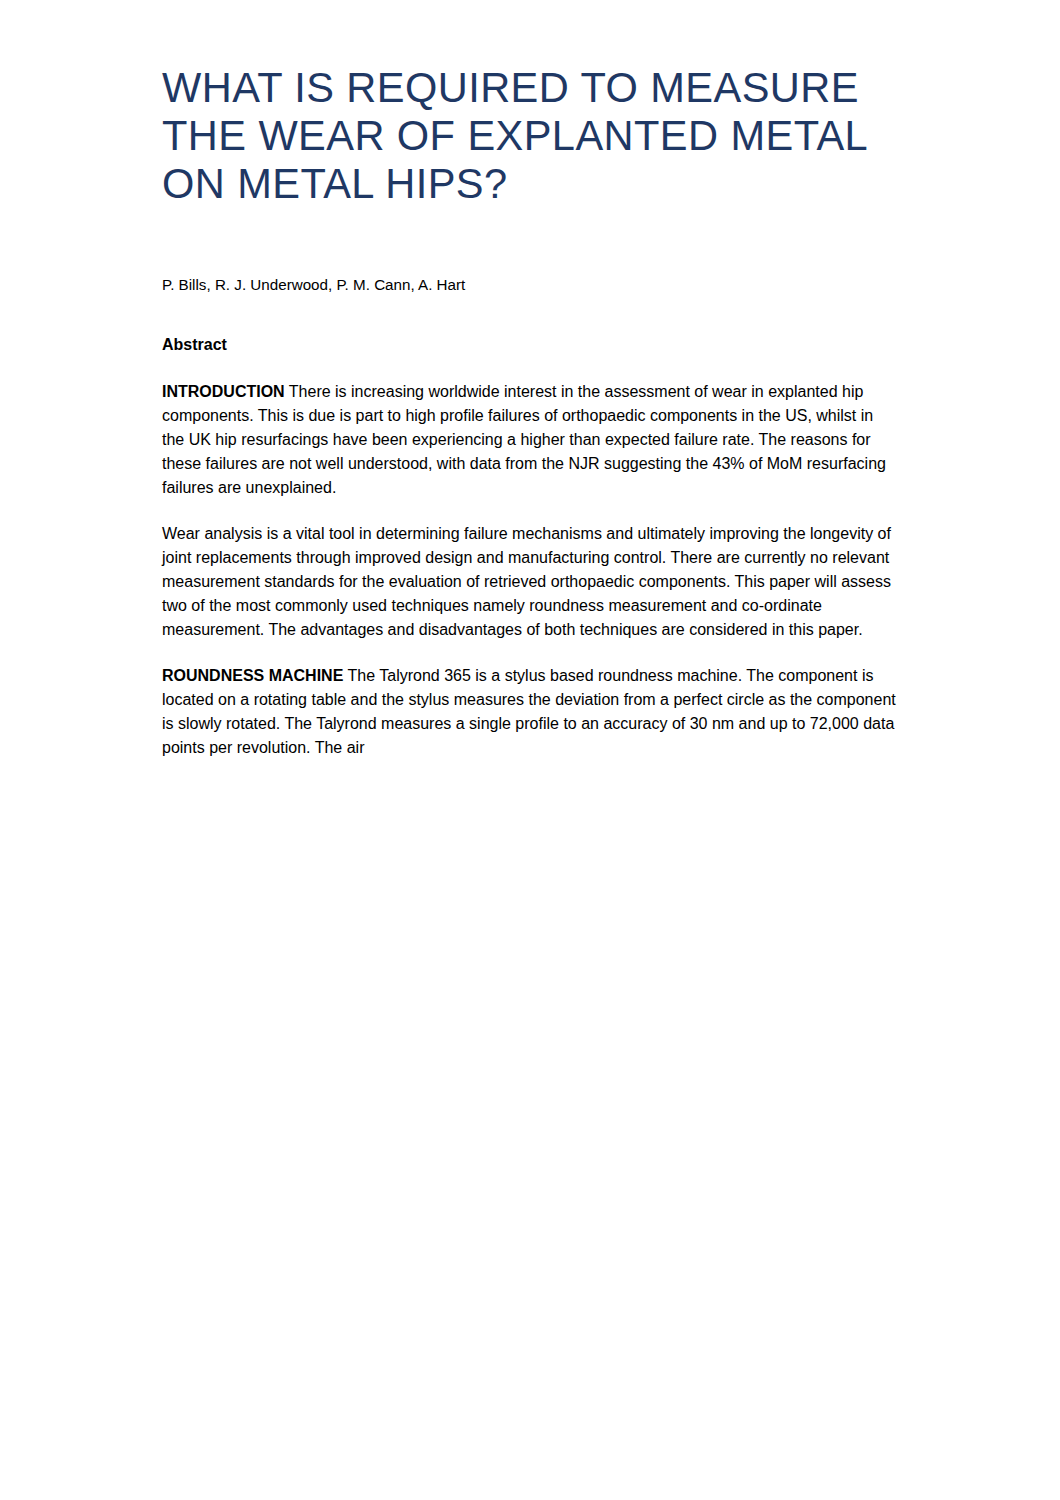WHAT IS REQUIRED TO MEASURE THE WEAR OF EXPLANTED METAL ON METAL HIPS?
P. Bills, R. J. Underwood, P. M. Cann, A. Hart
Abstract
INTRODUCTION There is increasing worldwide interest in the assessment of wear in explanted hip components. This is due is part to high profile failures of orthopaedic components in the US, whilst in the UK hip resurfacings have been experiencing a higher than expected failure rate. The reasons for these failures are not well understood, with data from the NJR suggesting the 43% of MoM resurfacing failures are unexplained.
Wear analysis is a vital tool in determining failure mechanisms and ultimately improving the longevity of joint replacements through improved design and manufacturing control. There are currently no relevant measurement standards for the evaluation of retrieved orthopaedic components. This paper will assess two of the most commonly used techniques namely roundness measurement and co-ordinate measurement. The advantages and disadvantages of both techniques are considered in this paper.
ROUNDNESS MACHINE The Talyrond 365 is a stylus based roundness machine. The component is located on a rotating table and the stylus measures the deviation from a perfect circle as the component is slowly rotated. The Talyrond measures a single profile to an accuracy of 30 nm and up to 72,000 data points per revolution. The air